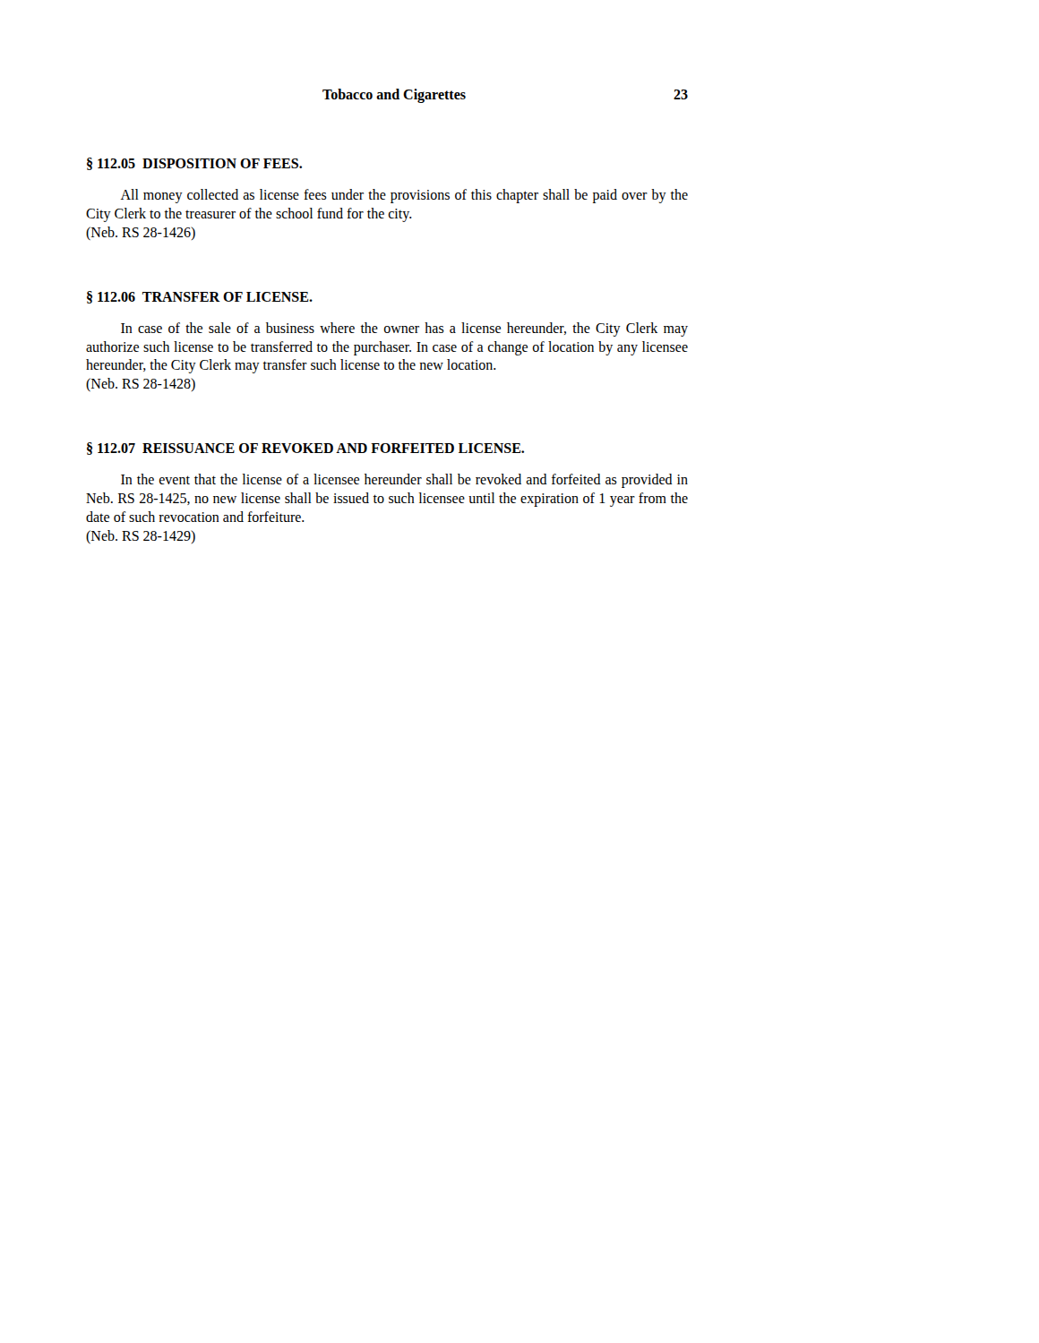Tobacco and Cigarettes 23
§ 112.05 DISPOSITION OF FEES.
All money collected as license fees under the provisions of this chapter shall be paid over by the City Clerk to the treasurer of the school fund for the city.
(Neb. RS 28-1426)
§ 112.06 TRANSFER OF LICENSE.
In case of the sale of a business where the owner has a license hereunder, the City Clerk may authorize such license to be transferred to the purchaser. In case of a change of location by any licensee hereunder, the City Clerk may transfer such license to the new location.
(Neb. RS 28-1428)
§ 112.07 REISSUANCE OF REVOKED AND FORFEITED LICENSE.
In the event that the license of a licensee hereunder shall be revoked and forfeited as provided in Neb. RS 28-1425, no new license shall be issued to such licensee until the expiration of 1 year from the date of such revocation and forfeiture.
(Neb. RS 28-1429)